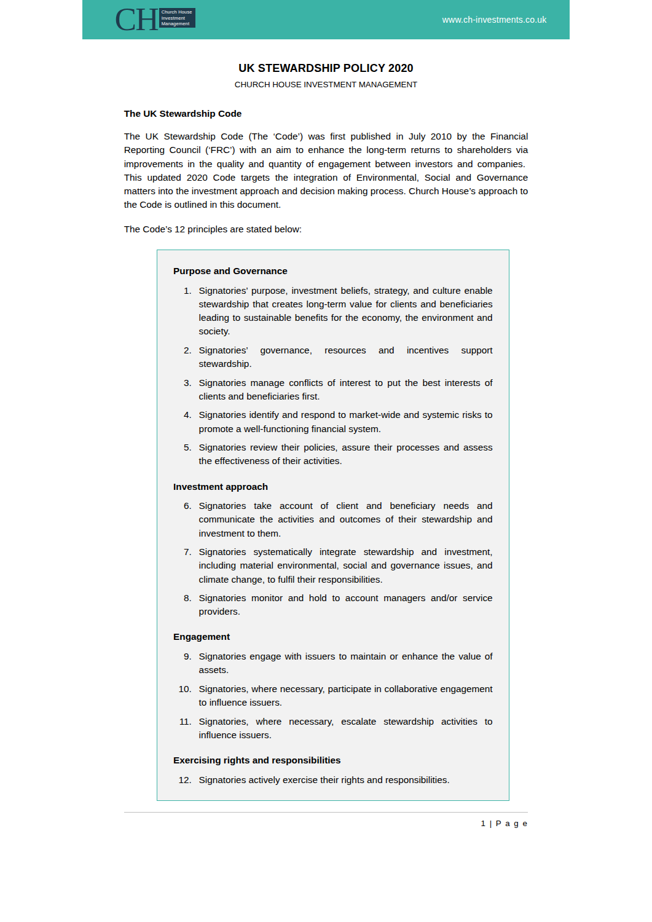CH Church House
Investment
Management
www.ch-investments.co.uk
UK STEWARDSHIP POLICY 2020
CHURCH HOUSE INVESTMENT MANAGEMENT
The UK Stewardship Code
The UK Stewardship Code (The ‘Code’) was first published in July 2010 by the Financial Reporting Council (‘FRC’) with an aim to enhance the long-term returns to shareholders via improvements in the quality and quantity of engagement between investors and companies. This updated 2020 Code targets the integration of Environmental, Social and Governance matters into the investment approach and decision making process. Church House’s approach to the Code is outlined in this document.
The Code’s 12 principles are stated below:
Purpose and Governance
Signatories’ purpose, investment beliefs, strategy, and culture enable stewardship that creates long-term value for clients and beneficiaries leading to sustainable benefits for the economy, the environment and society.
Signatories’ governance, resources and incentives support stewardship.
Signatories manage conflicts of interest to put the best interests of clients and beneficiaries first.
Signatories identify and respond to market-wide and systemic risks to promote a well-functioning financial system.
Signatories review their policies, assure their processes and assess the effectiveness of their activities.
Investment approach
Signatories take account of client and beneficiary needs and communicate the activities and outcomes of their stewardship and investment to them.
Signatories systematically integrate stewardship and investment, including material environmental, social and governance issues, and climate change, to fulfil their responsibilities.
Signatories monitor and hold to account managers and/or service providers.
Engagement
Signatories engage with issuers to maintain or enhance the value of assets.
Signatories, where necessary, participate in collaborative engagement to influence issuers.
Signatories, where necessary, escalate stewardship activities to influence issuers.
Exercising rights and responsibilities
Signatories actively exercise their rights and responsibilities.
1 | P a g e